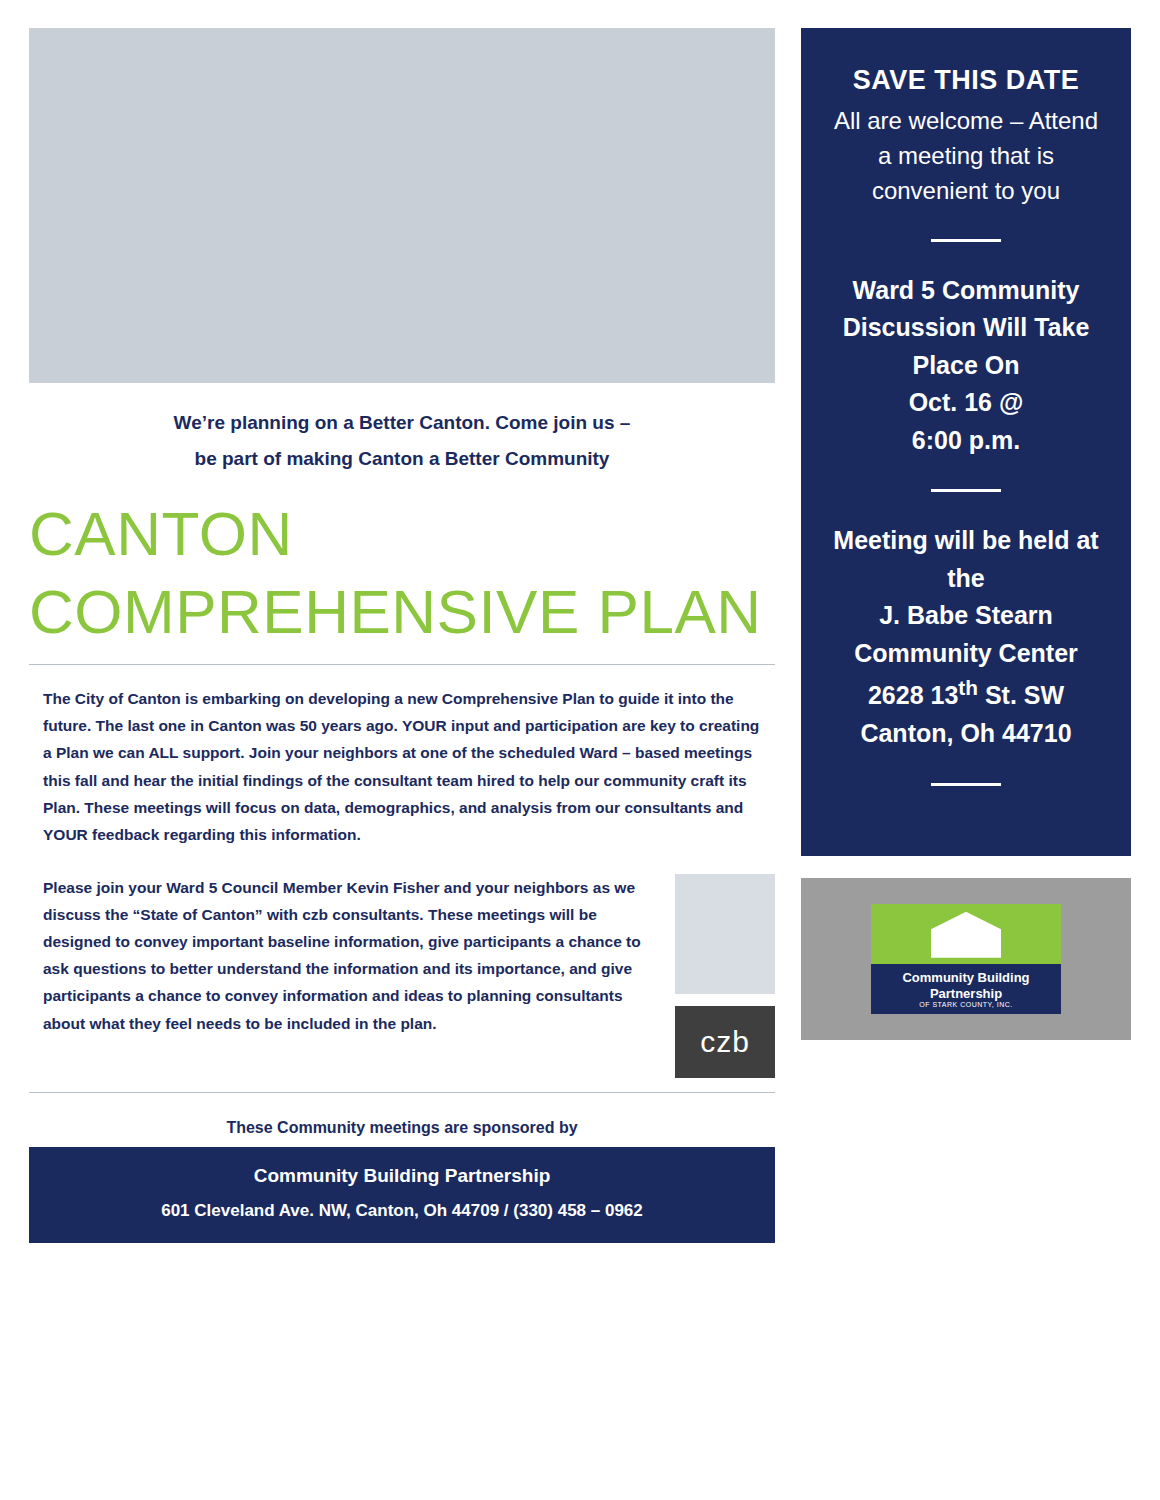We’re planning on a Better Canton. Come join us –
be part of making Canton a Better Community
CANTON COMPREHENSIVE PLAN
The City of Canton is embarking on developing a new Comprehensive Plan to guide it into the future. The last one in Canton was 50 years ago. YOUR input and participation are key to creating a Plan we can ALL support. Join your neighbors at one of the scheduled Ward – based meetings this fall and hear the initial findings of the consultant team hired to help our community craft its Plan. These meetings will focus on data, demographics, and analysis from our consultants and YOUR feedback regarding this information.
Please join your Ward 5 Council Member Kevin Fisher and your neighbors as we discuss the “State of Canton” with czb consultants. These meetings will be designed to convey important baseline information, give participants a chance to ask questions to better understand the information and its importance, and give participants a chance to convey information and ideas to planning consultants about what they feel needs to be included in the plan.
czb
These Community meetings are sponsored by
Community Building Partnership
601 Cleveland Ave. NW, Canton, Oh 44709 / (330) 458 – 0962
SAVE THIS DATE
All are welcome – Attend a meeting that is convenient to you
Ward 5 Community Discussion Will Take Place On
Oct. 16 @
6:00 p.m.
Meeting will be held at the
J. Babe Stearn Community Center
2628 13th St. SW
Canton, Oh 44710
Community Building Partnership OF STARK COUNTY, INC.